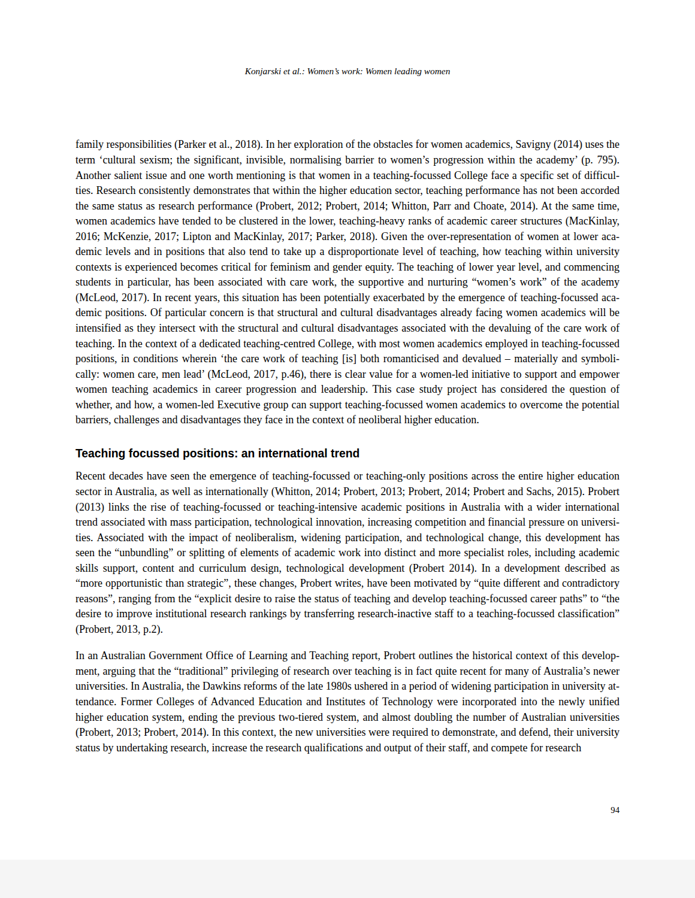Konjarski et al.: Women’s work: Women leading women
family responsibilities (Parker et al., 2018). In her exploration of the obstacles for women academics, Savigny (2014) uses the term ‘cultural sexism; the significant, invisible, normalising barrier to women’s progression within the academy’ (p. 795). Another salient issue and one worth mentioning is that women in a teaching-focussed College face a specific set of difficulties. Research consistently demonstrates that within the higher education sector, teaching performance has not been accorded the same status as research performance (Probert, 2012; Probert, 2014; Whitton, Parr and Choate, 2014). At the same time, women academics have tended to be clustered in the lower, teaching-heavy ranks of academic career structures (MacKinlay, 2016; McKenzie, 2017; Lipton and MacKinlay, 2017; Parker, 2018). Given the over-representation of women at lower academic levels and in positions that also tend to take up a disproportionate level of teaching, how teaching within university contexts is experienced becomes critical for feminism and gender equity. The teaching of lower year level, and commencing students in particular, has been associated with care work, the supportive and nurturing “women’s work” of the academy (McLeod, 2017). In recent years, this situation has been potentially exacerbated by the emergence of teaching-focussed academic positions. Of particular concern is that structural and cultural disadvantages already facing women academics will be intensified as they intersect with the structural and cultural disadvantages associated with the devaluing of the care work of teaching. In the context of a dedicated teaching-centred College, with most women academics employed in teaching-focussed positions, in conditions wherein ‘the care work of teaching [is] both romanticised and devalued – materially and symbolically: women care, men lead’ (McLeod, 2017, p.46), there is clear value for a women-led initiative to support and empower women teaching academics in career progression and leadership. This case study project has considered the question of whether, and how, a women-led Executive group can support teaching-focussed women academics to overcome the potential barriers, challenges and disadvantages they face in the context of neoliberal higher education.
Teaching focussed positions: an international trend
Recent decades have seen the emergence of teaching-focussed or teaching-only positions across the entire higher education sector in Australia, as well as internationally (Whitton, 2014; Probert, 2013; Probert, 2014; Probert and Sachs, 2015). Probert (2013) links the rise of teaching-focussed or teaching-intensive academic positions in Australia with a wider international trend associated with mass participation, technological innovation, increasing competition and financial pressure on universities. Associated with the impact of neoliberalism, widening participation, and technological change, this development has seen the “unbundling” or splitting of elements of academic work into distinct and more specialist roles, including academic skills support, content and curriculum design, technological development (Probert 2014). In a development described as “more opportunistic than strategic”, these changes, Probert writes, have been motivated by “quite different and contradictory reasons”, ranging from the “explicit desire to raise the status of teaching and develop teaching-focussed career paths” to “the desire to improve institutional research rankings by transferring research-inactive staff to a teaching-focussed classification” (Probert, 2013, p.2).
In an Australian Government Office of Learning and Teaching report, Probert outlines the historical context of this development, arguing that the “traditional” privileging of research over teaching is in fact quite recent for many of Australia’s newer universities. In Australia, the Dawkins reforms of the late 1980s ushered in a period of widening participation in university attendance. Former Colleges of Advanced Education and Institutes of Technology were incorporated into the newly unified higher education system, ending the previous two-tiered system, and almost doubling the number of Australian universities (Probert, 2013; Probert, 2014). In this context, the new universities were required to demonstrate, and defend, their university status by undertaking research, increase the research qualifications and output of their staff, and compete for research
94